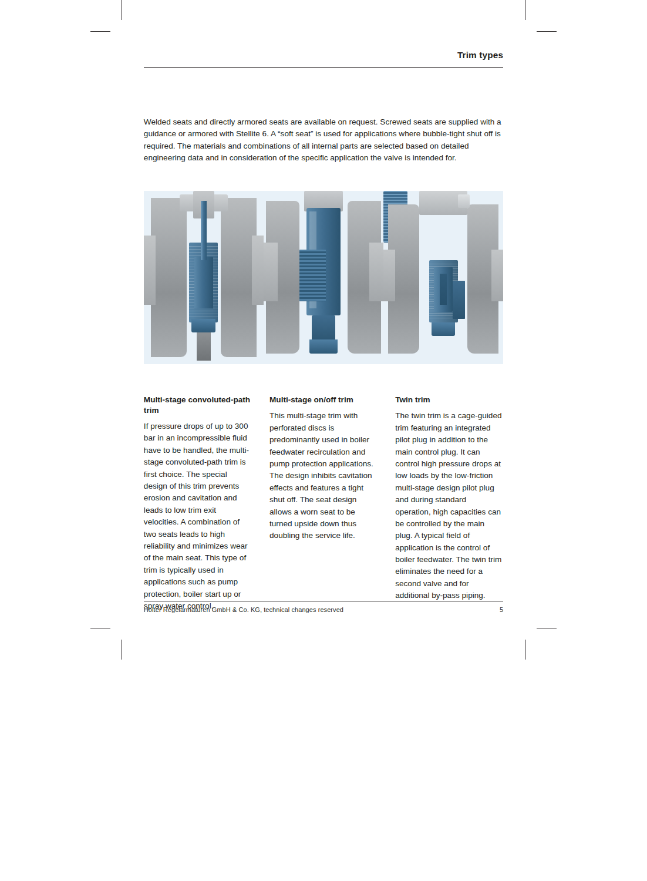Trim types
Welded seats and directly armored seats are available on request. Screwed seats are supplied with a guidance or armored with Stellite 6. A “soft seat” is used for applications where bubble-tight shut off is required. The materials and combinations of all internal parts are selected based on detailed engineering data and in consideration of the specific application the valve is intended for.
Multi-stage convoluted-path trim
If pressure drops of up to 300 bar in an incompressible fluid have to be handled, the multi-stage convoluted-path trim is first choice. The special design of this trim prevents erosion and cavitation and leads to low trim exit velocities. A combination of two seats leads to high reliability and minimizes wear of the main seat. This type of trim is typically used in applications such as pump protection, boiler start up or spray water control.
Multi-stage on/off trim
This multi-stage trim with perforated discs is predominantly used in boiler feedwater recirculation and pump protection applications. The design inhibits cavitation effects and features a tight shut off. The seat design allows a worn seat to be turned upside down thus doubling the service life.
Twin trim
The twin trim is a cage-guided trim featuring an integrated pilot plug in addition to the main control plug. It can control high pressure drops at low loads by the low-friction multi-stage design pilot plug and during standard operation, high capacities can be controlled by the main plug. A typical field of application is the control of boiler feedwater. The twin trim eliminates the need for a second valve and for additional by-pass piping.
Holter Regelarmaturen GmbH & Co. KG, technical changes reserved
5